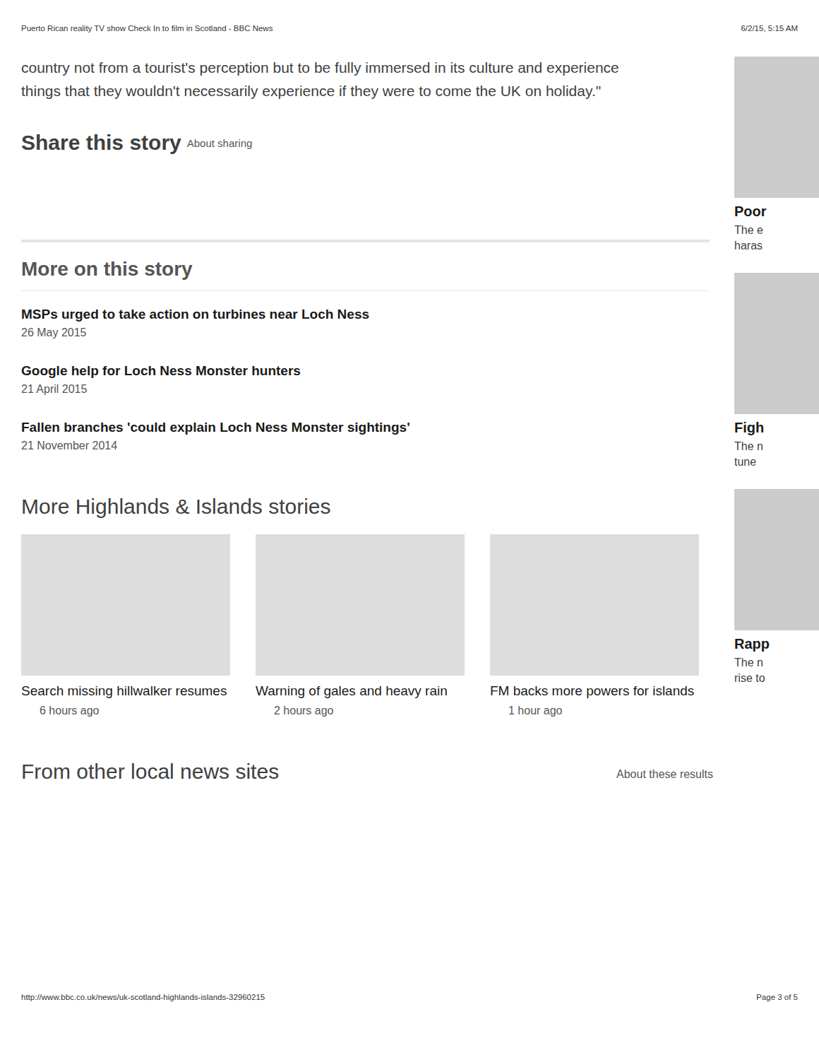Puerto Rican reality TV show Check In to film in Scotland - BBC News 6/2/15, 5:15 AM
country not from a tourist's perception but to be fully immersed in its culture and experience things that they wouldn't necessarily experience if they were to come the UK on holiday."
Share this story
About sharing
More on this story
MSPs urged to take action on turbines near Loch Ness
26 May 2015
Google help for Loch Ness Monster hunters
21 April 2015
Fallen branches 'could explain Loch Ness Monster sightings'
21 November 2014
More Highlands & Islands stories
Search missing hillwalker resumes
6 hours ago
Warning of gales and heavy rain
2 hours ago
FM backs more powers for islands
1 hour ago
From other local news sites
About these results
Poor
The e
haras
Figh
The n
tune
Rapp
The n
rise to
http://www.bbc.co.uk/news/uk-scotland-highlands-islands-32960215 Page 3 of 5